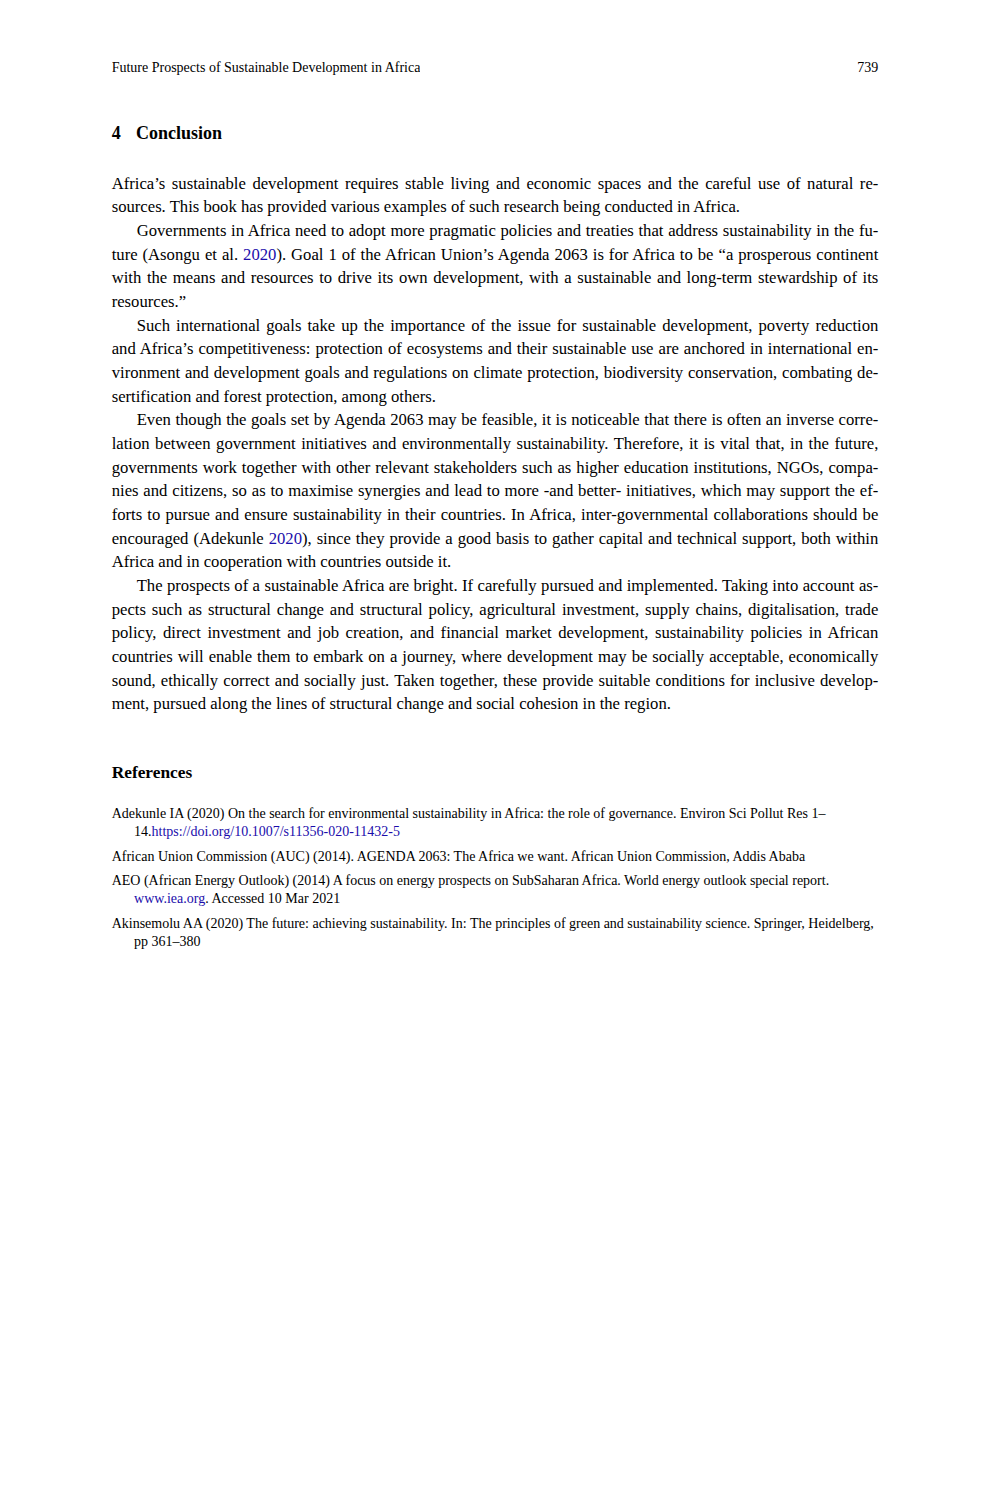Future Prospects of Sustainable Development in Africa 739
4 Conclusion
Africa’s sustainable development requires stable living and economic spaces and the careful use of natural resources. This book has provided various examples of such research being conducted in Africa.
Governments in Africa need to adopt more pragmatic policies and treaties that address sustainability in the future (Asongu et al. 2020). Goal 1 of the African Union’s Agenda 2063 is for Africa to be “a prosperous continent with the means and resources to drive its own development, with a sustainable and long-term stewardship of its resources.”
Such international goals take up the importance of the issue for sustainable development, poverty reduction and Africa’s competitiveness: protection of ecosystems and their sustainable use are anchored in international environment and development goals and regulations on climate protection, biodiversity conservation, combating desertification and forest protection, among others.
Even though the goals set by Agenda 2063 may be feasible, it is noticeable that there is often an inverse correlation between government initiatives and environmentally sustainability. Therefore, it is vital that, in the future, governments work together with other relevant stakeholders such as higher education institutions, NGOs, companies and citizens, so as to maximise synergies and lead to more -and better- initiatives, which may support the efforts to pursue and ensure sustainability in their countries. In Africa, inter-governmental collaborations should be encouraged (Adekunle 2020), since they provide a good basis to gather capital and technical support, both within Africa and in cooperation with countries outside it.
The prospects of a sustainable Africa are bright. If carefully pursued and implemented. Taking into account aspects such as structural change and structural policy, agricultural investment, supply chains, digitalisation, trade policy, direct investment and job creation, and financial market development, sustainability policies in African countries will enable them to embark on a journey, where development may be socially acceptable, economically sound, ethically correct and socially just. Taken together, these provide suitable conditions for inclusive development, pursued along the lines of structural change and social cohesion in the region.
References
Adekunle IA (2020) On the search for environmental sustainability in Africa: the role of governance. Environ Sci Pollut Res 1–14.https://doi.org/10.1007/s11356-020-11432-5
African Union Commission (AUC) (2014). AGENDA 2063: The Africa we want. African Union Commission, Addis Ababa
AEO (African Energy Outlook) (2014) A focus on energy prospects on SubSaharan Africa. World energy outlook special report. www.iea.org. Accessed 10 Mar 2021
Akinsemolu AA (2020) The future: achieving sustainability. In: The principles of green and sustainability science. Springer, Heidelberg, pp 361–380